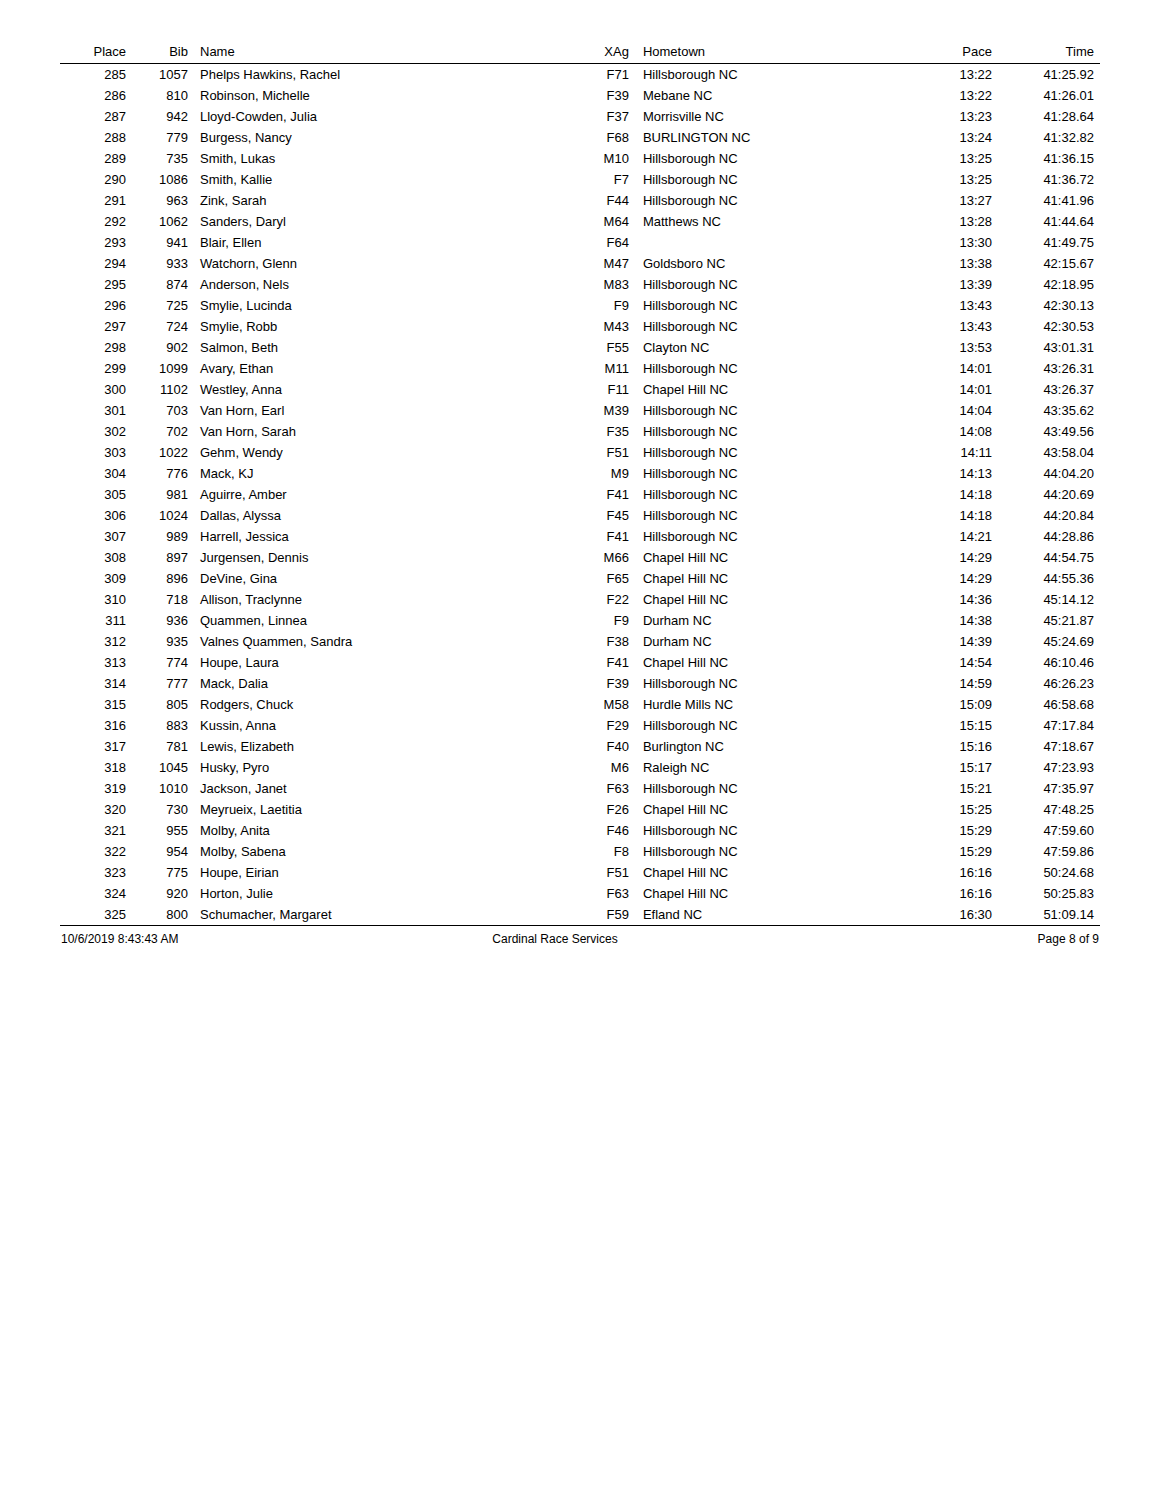| Place | Bib | Name | XAg | Hometown | Pace | Time |
| --- | --- | --- | --- | --- | --- | --- |
| 285 | 1057 | Phelps Hawkins, Rachel | F71 | Hillsborough NC | 13:22 | 41:25.92 |
| 286 | 810 | Robinson, Michelle | F39 | Mebane NC | 13:22 | 41:26.01 |
| 287 | 942 | Lloyd-Cowden, Julia | F37 | Morrisville NC | 13:23 | 41:28.64 |
| 288 | 779 | Burgess, Nancy | F68 | BURLINGTON NC | 13:24 | 41:32.82 |
| 289 | 735 | Smith, Lukas | M10 | Hillsborough NC | 13:25 | 41:36.15 |
| 290 | 1086 | Smith, Kallie | F7 | Hillsborough NC | 13:25 | 41:36.72 |
| 291 | 963 | Zink, Sarah | F44 | Hillsborough NC | 13:27 | 41:41.96 |
| 292 | 1062 | Sanders, Daryl | M64 | Matthews NC | 13:28 | 41:44.64 |
| 293 | 941 | Blair, Ellen | F64 | | 13:30 | 41:49.75 |
| 294 | 933 | Watchorn, Glenn | M47 | Goldsboro NC | 13:38 | 42:15.67 |
| 295 | 874 | Anderson, Nels | M83 | Hillsborough NC | 13:39 | 42:18.95 |
| 296 | 725 | Smylie, Lucinda | F9 | Hillsborough NC | 13:43 | 42:30.13 |
| 297 | 724 | Smylie, Robb | M43 | Hillsborough NC | 13:43 | 42:30.53 |
| 298 | 902 | Salmon, Beth | F55 | Clayton NC | 13:53 | 43:01.31 |
| 299 | 1099 | Avary, Ethan | M11 | Hillsborough NC | 14:01 | 43:26.31 |
| 300 | 1102 | Westley, Anna | F11 | Chapel Hill NC | 14:01 | 43:26.37 |
| 301 | 703 | Van Horn, Earl | M39 | Hillsborough NC | 14:04 | 43:35.62 |
| 302 | 702 | Van Horn, Sarah | F35 | Hillsborough NC | 14:08 | 43:49.56 |
| 303 | 1022 | Gehm, Wendy | F51 | Hillsborough NC | 14:11 | 43:58.04 |
| 304 | 776 | Mack, KJ | M9 | Hillsborough NC | 14:13 | 44:04.20 |
| 305 | 981 | Aguirre, Amber | F41 | Hillsborough NC | 14:18 | 44:20.69 |
| 306 | 1024 | Dallas, Alyssa | F45 | Hillsborough NC | 14:18 | 44:20.84 |
| 307 | 989 | Harrell, Jessica | F41 | Hillsborough NC | 14:21 | 44:28.86 |
| 308 | 897 | Jurgensen, Dennis | M66 | Chapel Hill NC | 14:29 | 44:54.75 |
| 309 | 896 | DeVine, Gina | F65 | Chapel Hill NC | 14:29 | 44:55.36 |
| 310 | 718 | Allison, Traclynne | F22 | Chapel Hill NC | 14:36 | 45:14.12 |
| 311 | 936 | Quammen, Linnea | F9 | Durham NC | 14:38 | 45:21.87 |
| 312 | 935 | Valnes Quammen, Sandra | F38 | Durham NC | 14:39 | 45:24.69 |
| 313 | 774 | Houpe, Laura | F41 | Chapel Hill NC | 14:54 | 46:10.46 |
| 314 | 777 | Mack, Dalia | F39 | Hillsborough NC | 14:59 | 46:26.23 |
| 315 | 805 | Rodgers, Chuck | M58 | Hurdle Mills NC | 15:09 | 46:58.68 |
| 316 | 883 | Kussin, Anna | F29 | Hillsborough NC | 15:15 | 47:17.84 |
| 317 | 781 | Lewis, Elizabeth | F40 | Burlington NC | 15:16 | 47:18.67 |
| 318 | 1045 | Husky, Pyro | M6 | Raleigh NC | 15:17 | 47:23.93 |
| 319 | 1010 | Jackson, Janet | F63 | Hillsborough NC | 15:21 | 47:35.97 |
| 320 | 730 | Meyrueix, Laetitia | F26 | Chapel Hill NC | 15:25 | 47:48.25 |
| 321 | 955 | Molby, Anita | F46 | Hillsborough NC | 15:29 | 47:59.60 |
| 322 | 954 | Molby, Sabena | F8 | Hillsborough NC | 15:29 | 47:59.86 |
| 323 | 775 | Houpe, Eirian | F51 | Chapel Hill NC | 16:16 | 50:24.68 |
| 324 | 920 | Horton, Julie | F63 | Chapel Hill NC | 16:16 | 50:25.83 |
| 325 | 800 | Schumacher, Margaret | F59 | Efland NC | 16:30 | 51:09.14 |
| 10/6/2019 8:43:43 AM | Cardinal Race Services | Page 8 of 9 |